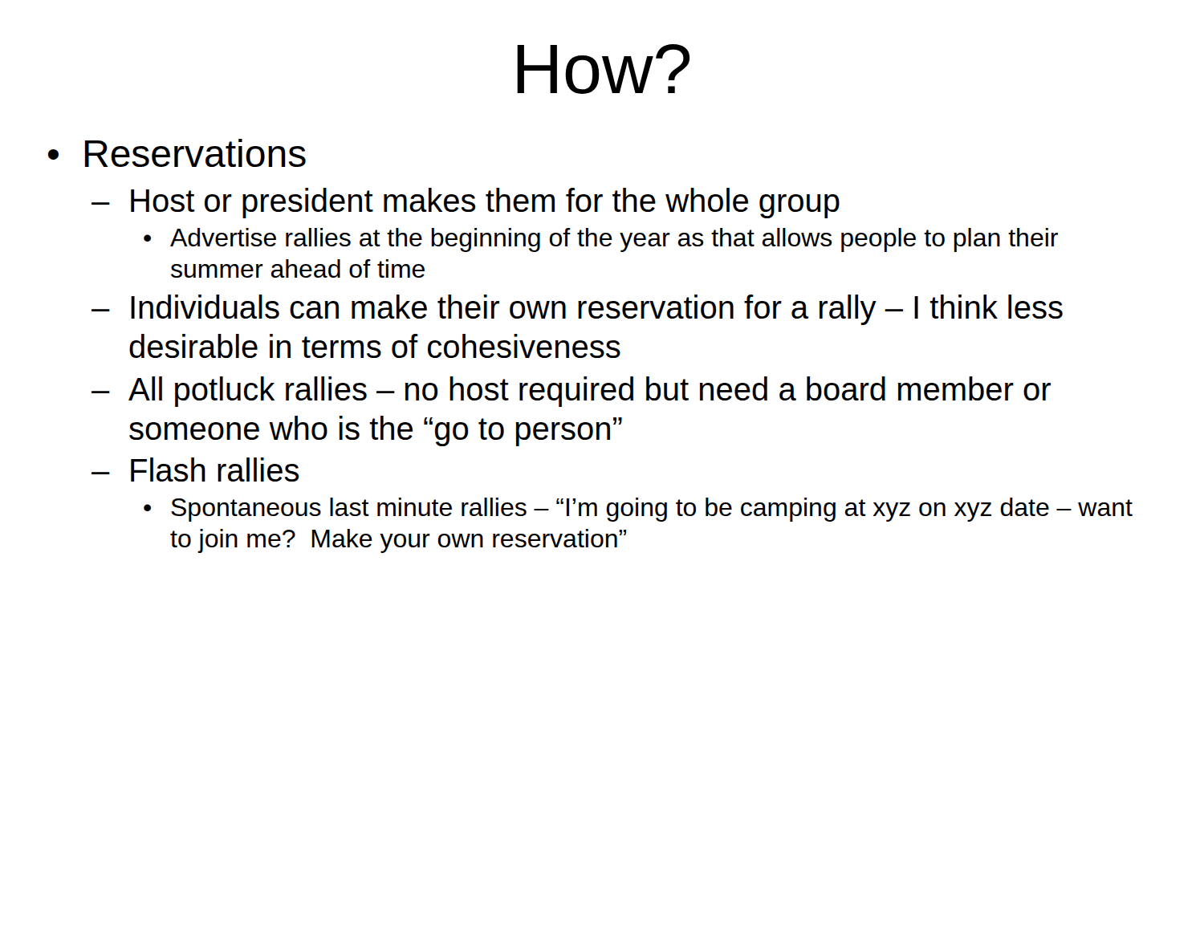How?
Reservations
Host or president makes them for the whole group
Advertise rallies at the beginning of the year as that allows people to plan their summer ahead of time
Individuals can make their own reservation for a rally – I think less desirable in terms of cohesiveness
All potluck rallies – no host required but need a board member or someone who is the “go to person”
Flash rallies
Spontaneous last minute rallies – “I’m going to be camping at xyz on xyz date – want to join me? Make your own reservation”